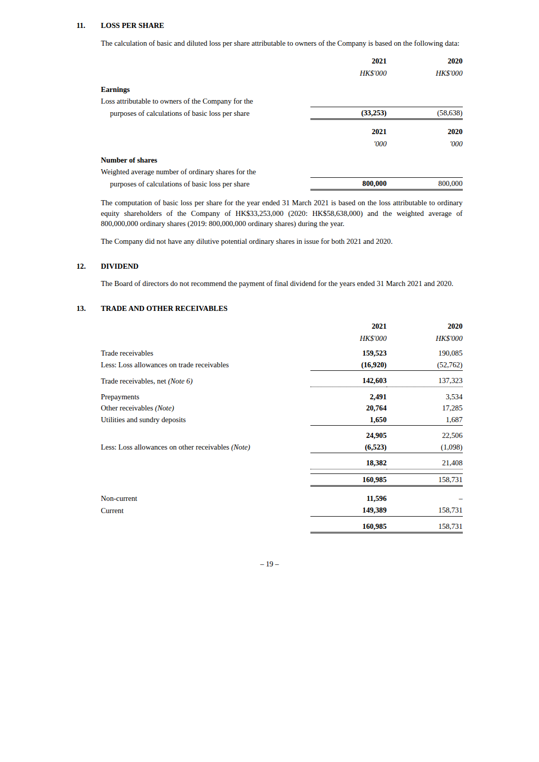11. Loss per share
The calculation of basic and diluted loss per share attributable to owners of the Company is based on the following data:
| | 2021 | 2020 |
| --- | --- | --- |
| | HK$'000 | HK$'000 |
| Earnings | | |
| Loss attributable to owners of the Company for the | | |
| purposes of calculations of basic loss per share | (33,253) | (58,638) |
| | 2021 | 2020 |
| | '000 | '000 |
| Number of shares | | |
| Weighted average number of ordinary shares for the | | |
| purposes of calculations of basic loss per share | 800,000 | 800,000 |
The computation of basic loss per share for the year ended 31 March 2021 is based on the loss attributable to ordinary equity shareholders of the Company of HK$33,253,000 (2020: HK$58,638,000) and the weighted average of 800,000,000 ordinary shares (2019: 800,000,000 ordinary shares) during the year.
The Company did not have any dilutive potential ordinary shares in issue for both 2021 and 2020.
12. Dividend
The Board of directors do not recommend the payment of final dividend for the years ended 31 March 2021 and 2020.
13. Trade and other receivables
| | 2021 | 2020 |
| --- | --- | --- |
| | HK$'000 | HK$'000 |
| Trade receivables | 159,523 | 190,085 |
| Less: Loss allowances on trade receivables | (16,920) | (52,762) |
| Trade receivables, net (Note 6) | 142,603 | 137,323 |
| Prepayments | 2,491 | 3,534 |
| Other receivables (Note) | 20,764 | 17,285 |
| Utilities and sundry deposits | 1,650 | 1,687 |
| | 24,905 | 22,506 |
| Less: Loss allowances on other receivables (Note) | (6,523) | (1,098) |
| | 18,382 | 21,408 |
| | 160,985 | 158,731 |
| Non-current | 11,596 | – |
| Current | 149,389 | 158,731 |
| | 160,985 | 158,731 |
– 19 –